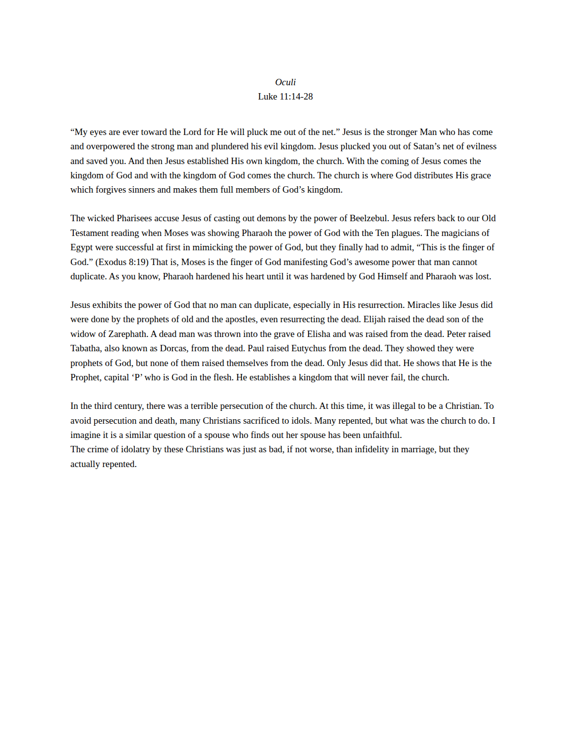Oculi Luke 11:14-28
“My eyes are ever toward the Lord for He will pluck me out of the net.” Jesus is the stronger Man who has come and overpowered the strong man and plundered his evil kingdom. Jesus plucked you out of Satan’s net of evilness and saved you. And then Jesus established His own kingdom, the church. With the coming of Jesus comes the kingdom of God and with the kingdom of God comes the church. The church is where God distributes His grace which forgives sinners and makes them full members of God’s kingdom.
The wicked Pharisees accuse Jesus of casting out demons by the power of Beelzebul. Jesus refers back to our Old Testament reading when Moses was showing Pharaoh the power of God with the Ten plagues. The magicians of Egypt were successful at first in mimicking the power of God, but they finally had to admit, “This is the finger of God.” (Exodus 8:19) That is, Moses is the finger of God manifesting God’s awesome power that man cannot duplicate. As you know, Pharaoh hardened his heart until it was hardened by God Himself and Pharaoh was lost.
Jesus exhibits the power of God that no man can duplicate, especially in His resurrection. Miracles like Jesus did were done by the prophets of old and the apostles, even resurrecting the dead. Elijah raised the dead son of the widow of Zarephath. A dead man was thrown into the grave of Elisha and was raised from the dead. Peter raised Tabatha, also known as Dorcas, from the dead. Paul raised Eutychus from the dead. They showed they were prophets of God, but none of them raised themselves from the dead. Only Jesus did that. He shows that He is the Prophet, capital ‘P’ who is God in the flesh. He establishes a kingdom that will never fail, the church.
In the third century, there was a terrible persecution of the church. At this time, it was illegal to be a Christian. To avoid persecution and death, many Christians sacrificed to idols. Many repented, but what was the church to do. I imagine it is a similar question of a spouse who finds out her spouse has been unfaithful.
The crime of idolatry by these Christians was just as bad, if not worse, than infidelity in marriage, but they actually repented.